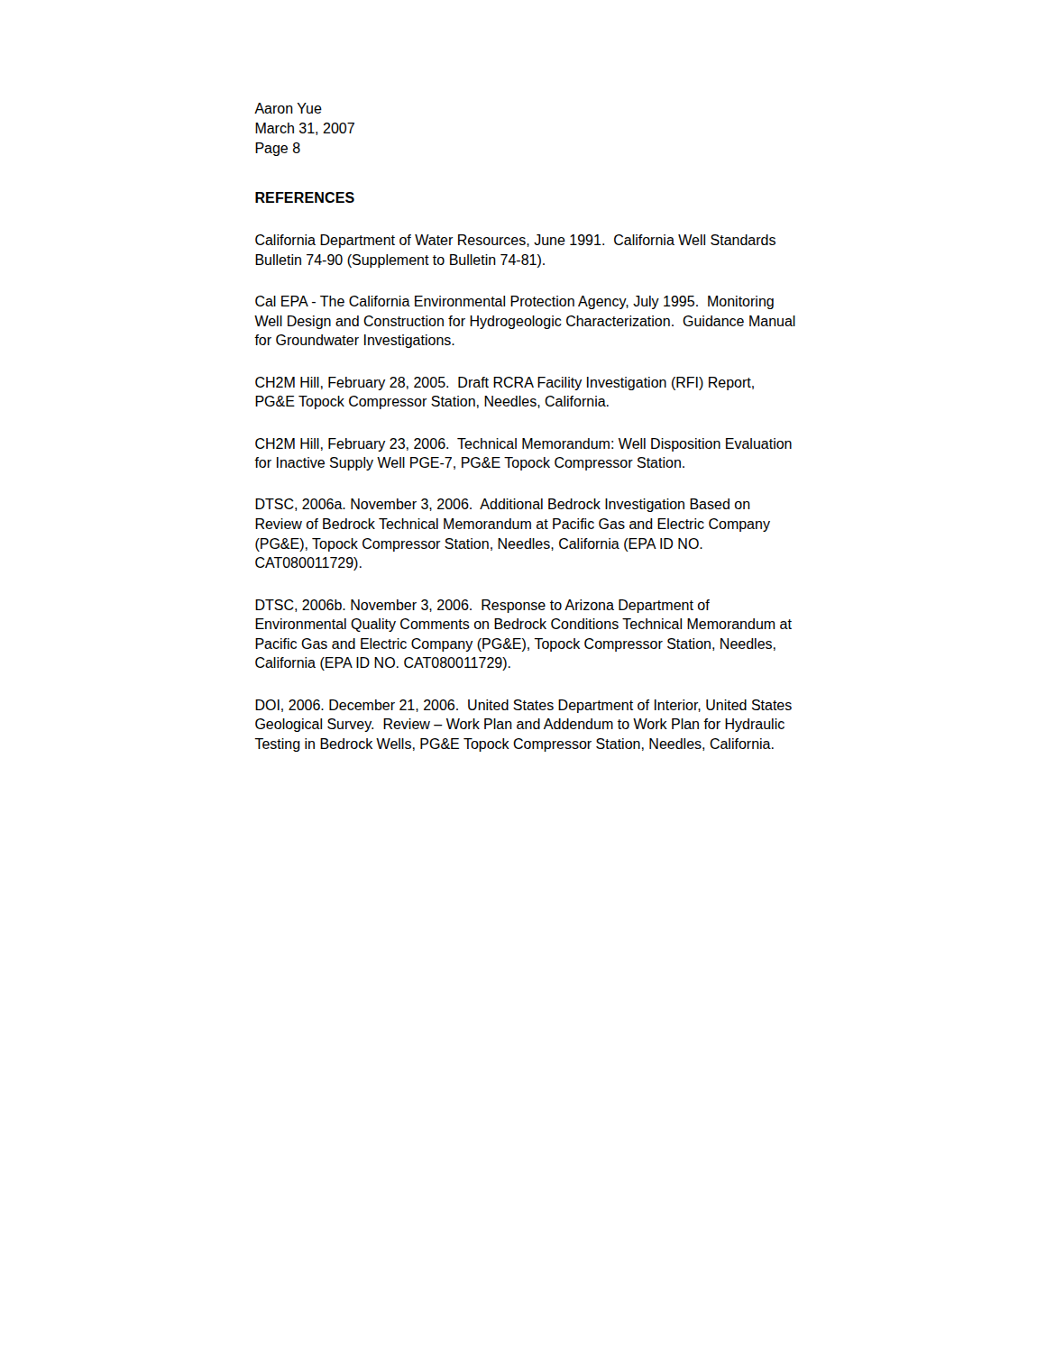Aaron Yue
March 31, 2007
Page 8
REFERENCES
California Department of Water Resources, June 1991. California Well Standards Bulletin 74-90 (Supplement to Bulletin 74-81).
Cal EPA - The California Environmental Protection Agency, July 1995. Monitoring Well Design and Construction for Hydrogeologic Characterization. Guidance Manual for Groundwater Investigations.
CH2M Hill, February 28, 2005. Draft RCRA Facility Investigation (RFI) Report, PG&E Topock Compressor Station, Needles, California.
CH2M Hill, February 23, 2006. Technical Memorandum: Well Disposition Evaluation for Inactive Supply Well PGE-7, PG&E Topock Compressor Station.
DTSC, 2006a. November 3, 2006. Additional Bedrock Investigation Based on Review of Bedrock Technical Memorandum at Pacific Gas and Electric Company (PG&E), Topock Compressor Station, Needles, California (EPA ID NO. CAT080011729).
DTSC, 2006b. November 3, 2006. Response to Arizona Department of Environmental Quality Comments on Bedrock Conditions Technical Memorandum at Pacific Gas and Electric Company (PG&E), Topock Compressor Station, Needles, California (EPA ID NO. CAT080011729).
DOI, 2006. December 21, 2006. United States Department of Interior, United States Geological Survey. Review – Work Plan and Addendum to Work Plan for Hydraulic Testing in Bedrock Wells, PG&E Topock Compressor Station, Needles, California.